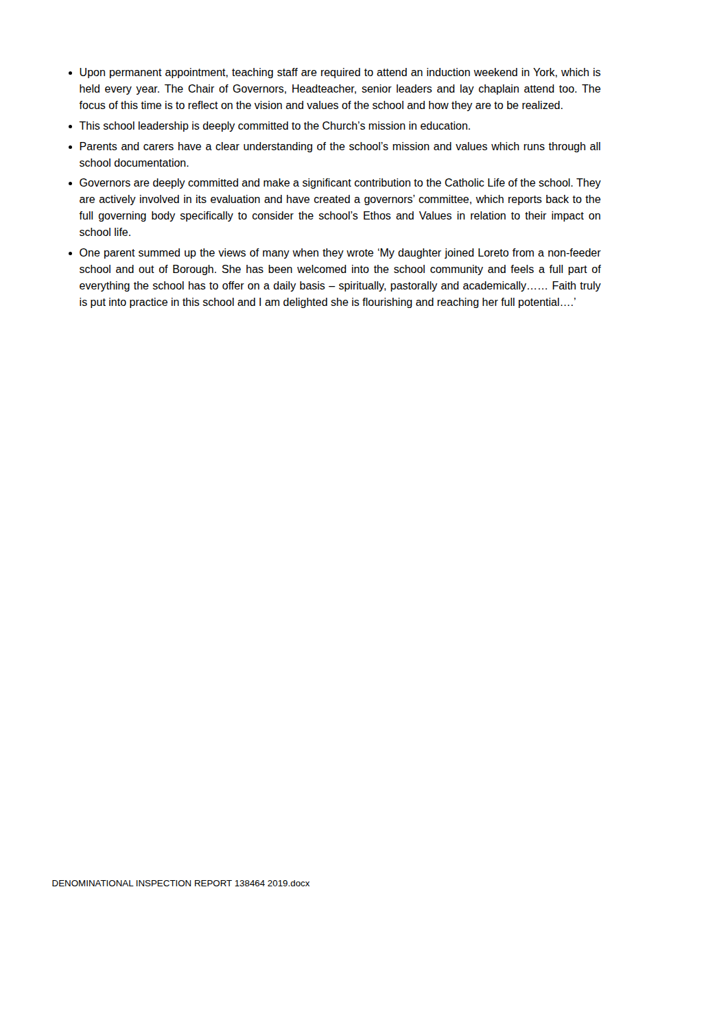Upon permanent appointment, teaching staff are required to attend an induction weekend in York, which is held every year. The Chair of Governors, Headteacher, senior leaders and lay chaplain attend too. The focus of this time is to reflect on the vision and values of the school and how they are to be realized.
This school leadership is deeply committed to the Church’s mission in education.
Parents and carers have a clear understanding of the school’s mission and values which runs through all school documentation.
Governors are deeply committed and make a significant contribution to the Catholic Life of the school. They are actively involved in its evaluation and have created a governors’ committee, which reports back to the full governing body specifically to consider the school’s Ethos and Values in relation to their impact on school life.
One parent summed up the views of many when they wrote ‘My daughter joined Loreto from a non-feeder school and out of Borough. She has been welcomed into the school community and feels a full part of everything the school has to offer on a daily basis – spiritually, pastorally and academically…… Faith truly is put into practice in this school and I am delighted she is flourishing and reaching her full potential….’
DENOMINATIONAL INSPECTION REPORT 138464 2019.docx